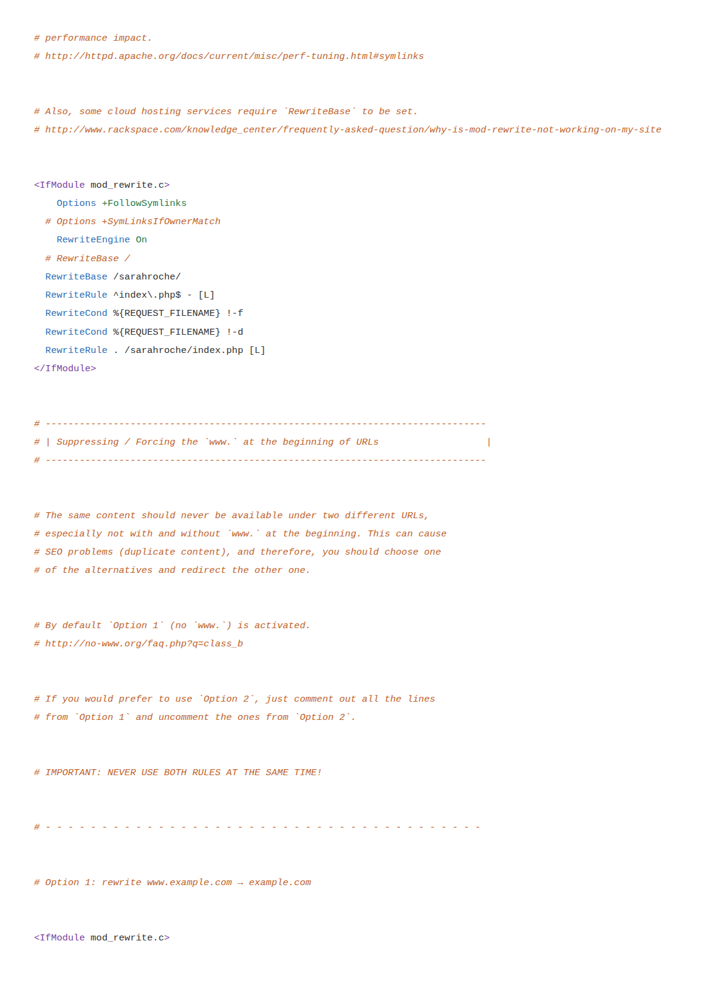# performance impact.
# http://httpd.apache.org/docs/current/misc/perf-tuning.html#symlinks
 
# Also, some cloud hosting services require `RewriteBase` to be set.
# http://www.rackspace.com/knowledge_center/frequently-asked-question/why-is-mod-rewrite-not-working-on-my-site
 
<IfModule mod_rewrite.c>
    Options +FollowSymlinks
  # Options +SymLinksIfOwnerMatch
    RewriteEngine On
  # RewriteBase /
  RewriteBase /sarahroche/
  RewriteRule ^index\.php$ - [L]
  RewriteCond %{REQUEST_FILENAME} !-f
  RewriteCond %{REQUEST_FILENAME} !-d
  RewriteRule . /sarahroche/index.php [L]
</IfModule>
 
# ------------------------------------------------------------------------------
# | Suppressing / Forcing the `www.` at the beginning of URLs                   |
# ------------------------------------------------------------------------------
 
# The same content should never be available under two different URLs,
# especially not with and without `www.` at the beginning. This can cause
# SEO problems (duplicate content), and therefore, you should choose one
# of the alternatives and redirect the other one.
 
# By default `Option 1` (no `www.`) is activated.
# http://no-www.org/faq.php?q=class_b
 
# If you would prefer to use `Option 2`, just comment out all the lines
# from `Option 1` and uncomment the ones from `Option 2`.
 
# IMPORTANT: NEVER USE BOTH RULES AT THE SAME TIME!
 
# - - - - - - - - - - - - - - - - - - - - - - - - - - - - - - - - - - - - - - -
 
# Option 1: rewrite www.example.com → example.com
 
<IfModule mod_rewrite.c>